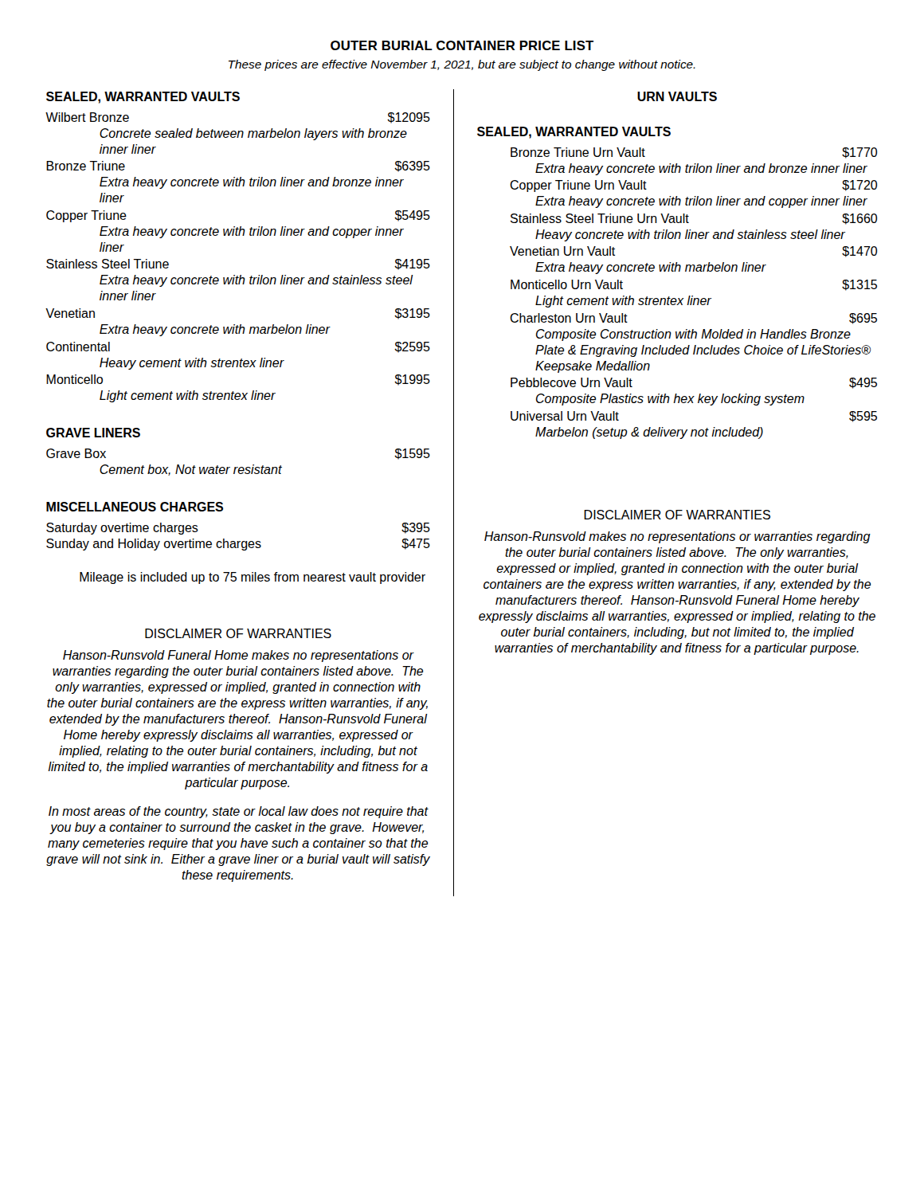OUTER BURIAL CONTAINER PRICE LIST
These prices are effective November 1, 2021, but are subject to change without notice.
SEALED, WARRANTED VAULTS
| Wilbert Bronze | $12095 |
| Concrete sealed between marbelon layers with bronze inner liner |
| Bronze Triune | $6395 |
| Extra heavy concrete with trilon liner and bronze inner liner |
| Copper Triune | $5495 |
| Extra heavy concrete with trilon liner and copper inner liner |
| Stainless Steel Triune | $4195 |
| Extra heavy concrete with trilon liner and stainless steel inner liner |
| Venetian | $3195 |
| Extra heavy concrete with marbelon liner |
| Continental | $2595 |
| Heavy cement with strentex liner |
| Monticello | $1995 |
| Light cement with strentex liner |
GRAVE LINERS
| Grave Box | $1595 |
| Cement box, Not water resistant |
MISCELLANEOUS CHARGES
| Saturday overtime charges | $395 |
| Sunday and Holiday overtime charges | $475 |
Mileage is included up to 75 miles from nearest vault provider
DISCLAIMER OF WARRANTIES
Hanson-Runsvold Funeral Home makes no representations or warranties regarding the outer burial containers listed above. The only warranties, expressed or implied, granted in connection with the outer burial containers are the express written warranties, if any, extended by the manufacturers thereof. Hanson-Runsvold Funeral Home hereby expressly disclaims all warranties, expressed or implied, relating to the outer burial containers, including, but not limited to, the implied warranties of merchantability and fitness for a particular purpose.
In most areas of the country, state or local law does not require that you buy a container to surround the casket in the grave. However, many cemeteries require that you have such a container so that the grave will not sink in. Either a grave liner or a burial vault will satisfy these requirements.
URN VAULTS
SEALED, WARRANTED VAULTS
| Bronze Triune Urn Vault | $1770 |
| Extra heavy concrete with trilon liner and bronze inner liner |
| Copper Triune Urn Vault | $1720 |
| Extra heavy concrete with trilon liner and copper inner liner |
| Stainless Steel Triune Urn Vault | $1660 |
| Heavy concrete with trilon liner and stainless steel liner |
| Venetian Urn Vault | $1470 |
| Extra heavy concrete with marbelon liner |
| Monticello Urn Vault | $1315 |
| Light cement with strentex liner |
| Charleston Urn Vault | $695 |
| Composite Construction with Molded in Handles Bronze Plate & Engraving Included Includes Choice of LifeStories® Keepsake Medallion |
| Pebblecove Urn Vault | $495 |
| Composite Plastics with hex key locking system |
| Universal Urn Vault | $595 |
| Marbelon (setup & delivery not included) |
DISCLAIMER OF WARRANTIES
Hanson-Runsvold makes no representations or warranties regarding the outer burial containers listed above. The only warranties, expressed or implied, granted in connection with the outer burial containers are the express written warranties, if any, extended by the manufacturers thereof. Hanson-Runsvold Funeral Home hereby expressly disclaims all warranties, expressed or implied, relating to the outer burial containers, including, but not limited to, the implied warranties of merchantability and fitness for a particular purpose.